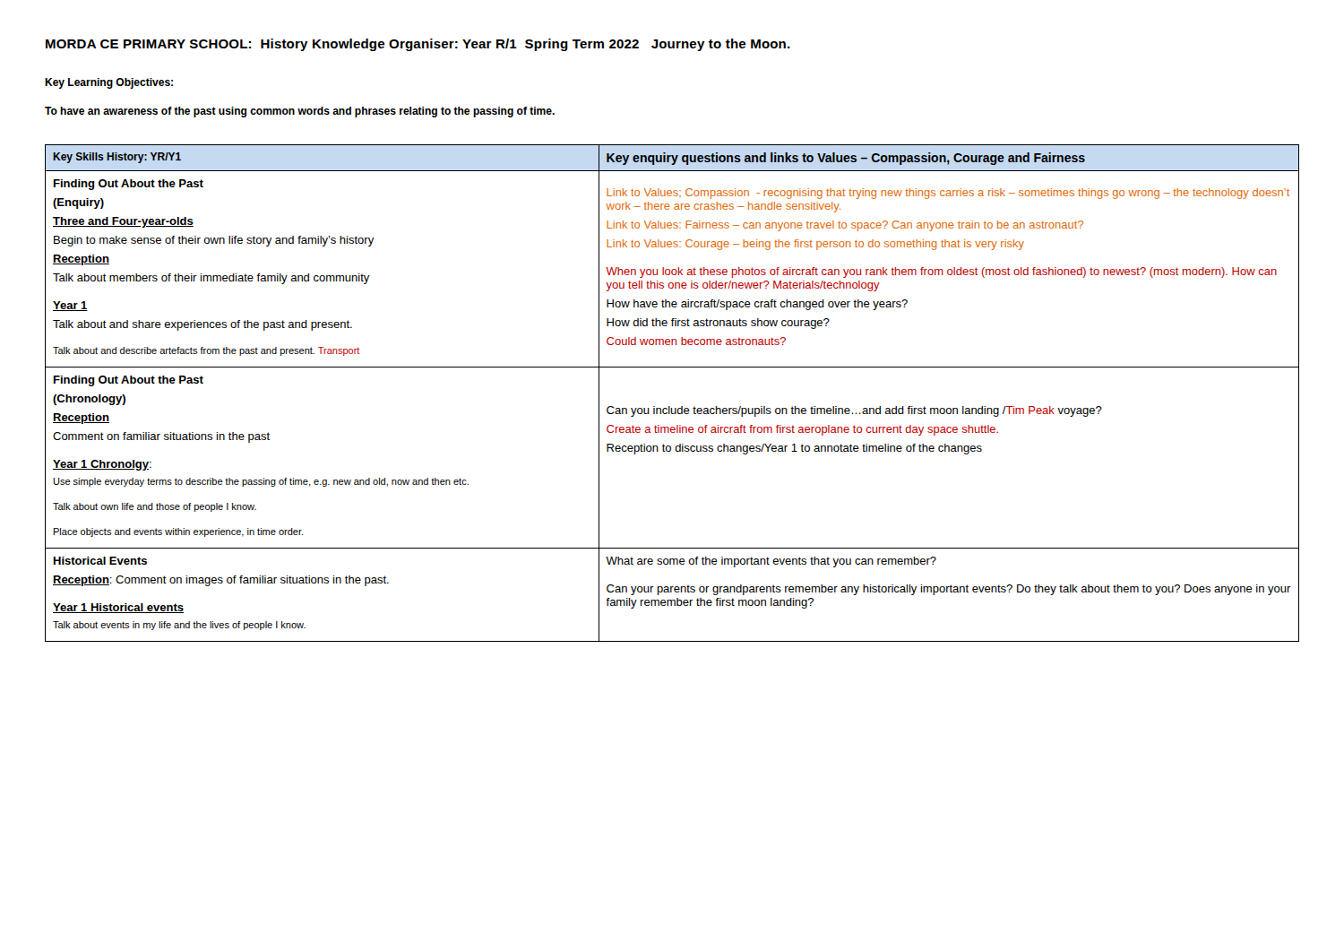MORDA CE PRIMARY SCHOOL: History Knowledge Organiser: Year R/1 Spring Term 2022 Journey to the Moon.
Key Learning Objectives:
To have an awareness of the past using common words and phrases relating to the passing of time.
| Key Skills History: YR/Y1 | Key enquiry questions and links to Values – Compassion, Courage and Fairness |
| --- | --- |
| Finding Out About the Past (Enquiry) Three and Four-year-olds Begin to make sense of their own life story and family’s history Reception Talk about members of their immediate family and community Year 1 Talk about and share experiences of the past and present. Talk about and describe artefacts from the past and present. Transport | Link to Values; Compassion - recognising that trying new things carries a risk – sometimes things go wrong – the technology doesn’t work – there are crashes – handle sensitively. Link to Values: Fairness – can anyone travel to space? Can anyone train to be an astronaut? Link to Values: Courage – being the first person to do something that is very risky When you look at these photos of aircraft can you rank them from oldest (most old fashioned) to newest? (most modern). How can you tell this one is older/newer? Materials/technology How have the aircraft/space craft changed over the years? How did the first astronauts show courage? Could women become astronauts? |
| Finding Out About the Past (Chronology) Reception Comment on familiar situations in the past Year 1 Chronolgy : Use simple everyday terms to describe the passing of time, e.g. new and old, now and then etc. Talk about own life and those of people I know. Place objects and events within experience, in time order. | Can you include teachers/pupils on the timeline…and add first moon landing / Tim Peak voyage? Create a timeline of aircraft from first aeroplane to current day space shuttle. Reception to discuss changes/Year 1 to annotate timeline of the changes |
| Historical Events Reception : Comment on images of familiar situations in the past. Year 1 Historical events Talk about events in my life and the lives of people I know. | What are some of the important events that you can remember? Can your parents or grandparents remember any historically important events? Do they talk about them to you? Does anyone in your family remember the first moon landing? |